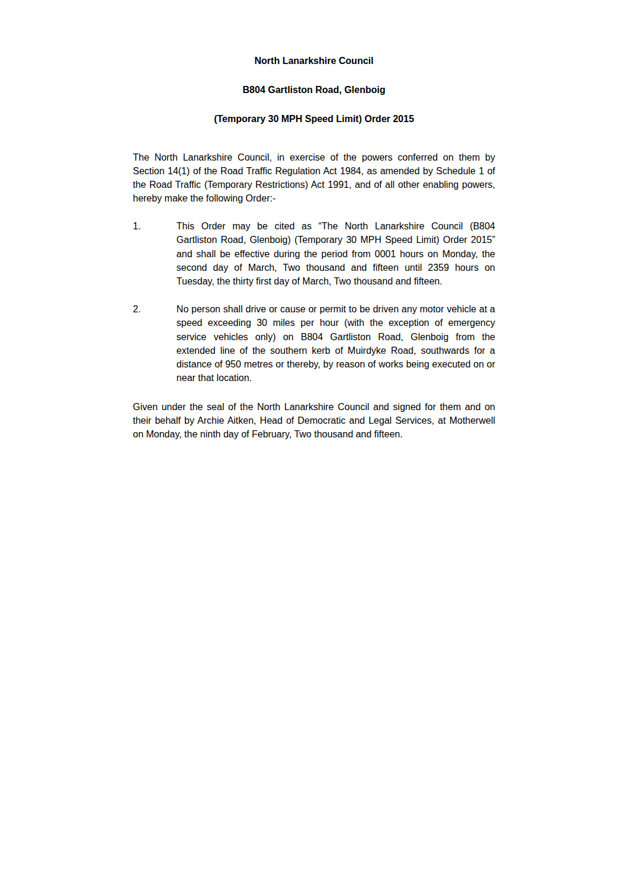North Lanarkshire Council
B804 Gartliston Road, Glenboig
(Temporary 30 MPH Speed Limit) Order 2015
The North Lanarkshire Council, in exercise of the powers conferred on them by Section 14(1) of the Road Traffic Regulation Act 1984, as amended by Schedule 1 of the Road Traffic (Temporary Restrictions) Act 1991, and of all other enabling powers, hereby make the following Order:-
1. This Order may be cited as “The North Lanarkshire Council (B804 Gartliston Road, Glenboig) (Temporary 30 MPH Speed Limit) Order 2015” and shall be effective during the period from 0001 hours on Monday, the second day of March, Two thousand and fifteen until 2359 hours on Tuesday, the thirty first day of March, Two thousand and fifteen.
2. No person shall drive or cause or permit to be driven any motor vehicle at a speed exceeding 30 miles per hour (with the exception of emergency service vehicles only) on B804 Gartliston Road, Glenboig from the extended line of the southern kerb of Muirdyke Road, southwards for a distance of 950 metres or thereby, by reason of works being executed on or near that location.
Given under the seal of the North Lanarkshire Council and signed for them and on their behalf by Archie Aitken, Head of Democratic and Legal Services, at Motherwell on Monday, the ninth day of February, Two thousand and fifteen.